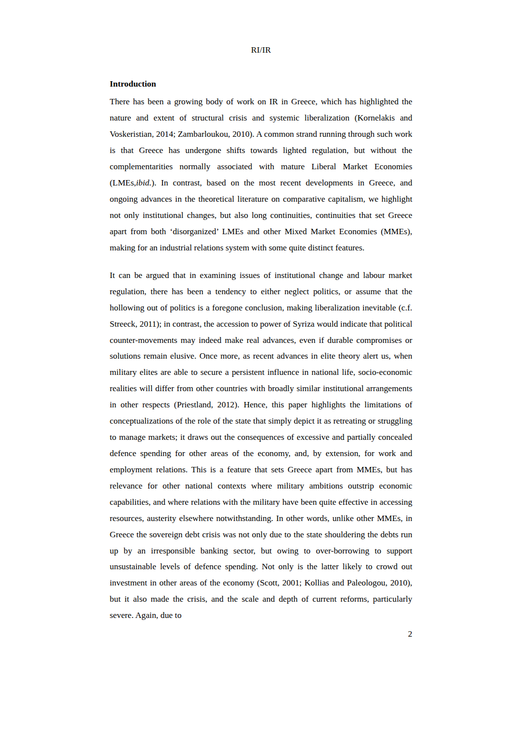RI/IR
Introduction
There has been a growing body of work on IR in Greece, which has highlighted the nature and extent of structural crisis and systemic liberalization (Kornelakis and Voskeristian, 2014; Zambarloukou, 2010). A common strand running through such work is that Greece has undergone shifts towards lighted regulation, but without the complementarities normally associated with mature Liberal Market Economies (LMEs,ibid.). In contrast, based on the most recent developments in Greece, and ongoing advances in the theoretical literature on comparative capitalism, we highlight not only institutional changes, but also long continuities, continuities that set Greece apart from both ‘disorganized’ LMEs and other Mixed Market Economies (MMEs), making for an industrial relations system with some quite distinct features.
It can be argued that in examining issues of institutional change and labour market regulation, there has been a tendency to either neglect politics, or assume that the hollowing out of politics is a foregone conclusion, making liberalization inevitable (c.f. Streeck, 2011); in contrast, the accession to power of Syriza would indicate that political counter-movements may indeed make real advances, even if durable compromises or solutions remain elusive. Once more, as recent advances in elite theory alert us, when military elites are able to secure a persistent influence in national life, socio-economic realities will differ from other countries with broadly similar institutional arrangements in other respects (Priestland, 2012). Hence, this paper highlights the limitations of conceptualizations of the role of the state that simply depict it as retreating or struggling to manage markets; it draws out the consequences of excessive and partially concealed defence spending for other areas of the economy, and, by extension, for work and employment relations. This is a feature that sets Greece apart from MMEs, but has relevance for other national contexts where military ambitions outstrip economic capabilities, and where relations with the military have been quite effective in accessing resources, austerity elsewhere notwithstanding. In other words, unlike other MMEs, in Greece the sovereign debt crisis was not only due to the state shouldering the debts run up by an irresponsible banking sector, but owing to over-borrowing to support unsustainable levels of defence spending. Not only is the latter likely to crowd out investment in other areas of the economy (Scott, 2001; Kollias and Paleologou, 2010), but it also made the crisis, and the scale and depth of current reforms, particularly severe. Again, due to
2